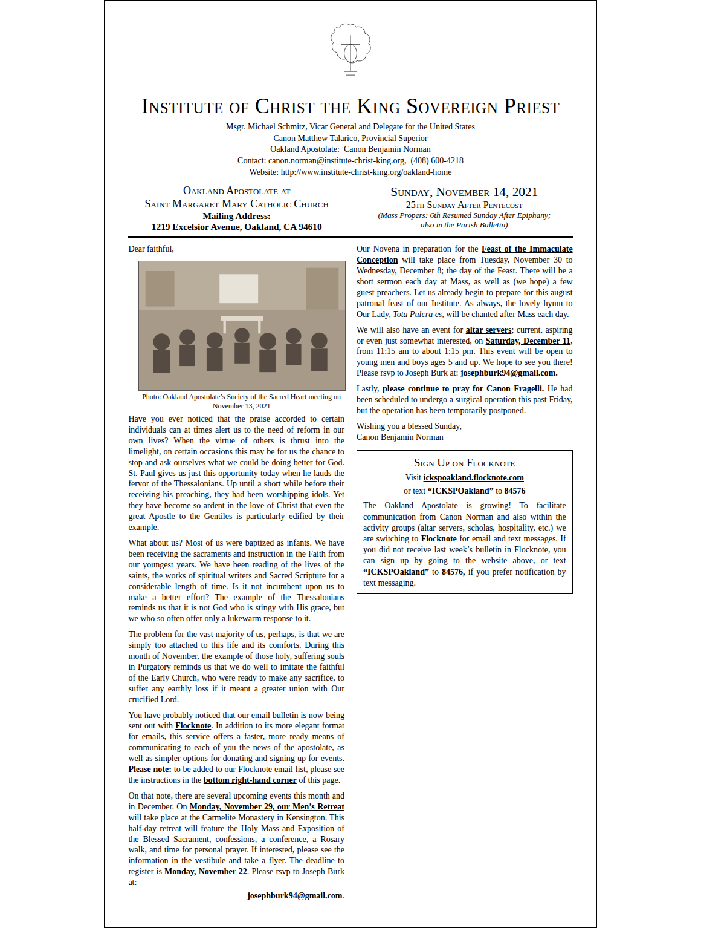Institute of Christ the King Sovereign Priest
Msgr. Michael Schmitz, Vicar General and Delegate for the United States
Canon Matthew Talarico, Provincial Superior
Oakland Apostolate: Canon Benjamin Norman
Contact: canon.norman@institute-christ-king.org, (408) 600-4218
Website: http://www.institute-christ-king.org/oakland-home
Oakland Apostolate at
Saint Margaret Mary Catholic Church
Mailing Address:
1219 Excelsior Avenue, Oakland, CA 94610
Sunday, November 14, 2021
25th Sunday After Pentecost
(Mass Propers: 6th Resumed Sunday After Epiphany;
also in the Parish Bulletin)
Dear faithful,
Photo: Oakland Apostolate’s Society of the Sacred Heart meeting on November 13, 2021
Have you ever noticed that the praise accorded to certain individuals can at times alert us to the need of reform in our own lives? When the virtue of others is thrust into the limelight, on certain occasions this may be for us the chance to stop and ask ourselves what we could be doing better for God. St. Paul gives us just this opportunity today when he lauds the fervor of the Thessalonians. Up until a short while before their receiving his preaching, they had been worshipping idols. Yet they have become so ardent in the love of Christ that even the great Apostle to the Gentiles is particularly edified by their example.
What about us? Most of us were baptized as infants. We have been receiving the sacraments and instruction in the Faith from our youngest years. We have been reading of the lives of the saints, the works of spiritual writers and Sacred Scripture for a considerable length of time. Is it not incumbent upon us to make a better effort? The example of the Thessalonians reminds us that it is not God who is stingy with His grace, but we who so often offer only a lukewarm response to it.
The problem for the vast majority of us, perhaps, is that we are simply too attached to this life and its comforts. During this month of November, the example of those holy, suffering souls in Purgatory reminds us that we do well to imitate the faithful of the Early Church, who were ready to make any sacrifice, to suffer any earthly loss if it meant a greater union with Our crucified Lord.
You have probably noticed that our email bulletin is now being sent out with Flocknote. In addition to its more elegant format for emails, this service offers a faster, more ready means of communicating to each of you the news of the apostolate, as well as simpler options for donating and signing up for events. Please note: to be added to our Flocknote email list, please see the instructions in the bottom right-hand corner of this page.
On that note, there are several upcoming events this month and in December. On Monday, November 29, our Men’s Retreat will take place at the Carmelite Monastery in Kensington. This half-day retreat will feature the Holy Mass and Exposition of the Blessed Sacrament, confessions, a conference, a Rosary walk, and time for personal prayer. If interested, please see the information in the vestibule and take a flyer. The deadline to register is Monday, November 22. Please rsvp to Joseph Burk at:
josephburk94@gmail.com.
Our Novena in preparation for the Feast of the Immaculate Conception will take place from Tuesday, November 30 to Wednesday, December 8; the day of the Feast. There will be a short sermon each day at Mass, as well as (we hope) a few guest preachers. Let us already begin to prepare for this august patronal feast of our Institute. As always, the lovely hymn to Our Lady, Tota Pulcra es, will be chanted after Mass each day.
We will also have an event for altar servers; current, aspiring or even just somewhat interested, on Saturday, December 11, from 11:15 am to about 1:15 pm. This event will be open to young men and boys ages 5 and up. We hope to see you there! Please rsvp to Joseph Burk at: josephburk94@gmail.com.
Lastly, please continue to pray for Canon Fragelli. He had been scheduled to undergo a surgical operation this past Friday, but the operation has been temporarily postponed.
Wishing you a blessed Sunday,
Canon Benjamin Norman
Sign Up on Flocknote
Visit ickspoakland.flocknote.com
or text “ICKSPOakland” to 84576
The Oakland Apostolate is growing! To facilitate communication from Canon Norman and also within the activity groups (altar servers, scholas, hospitality, etc.) we are switching to Flocknote for email and text messages. If you did not receive last week’s bulletin in Flocknote, you can sign up by going to the website above, or text “ICKSPOakland” to 84576, if you prefer notification by text messaging.